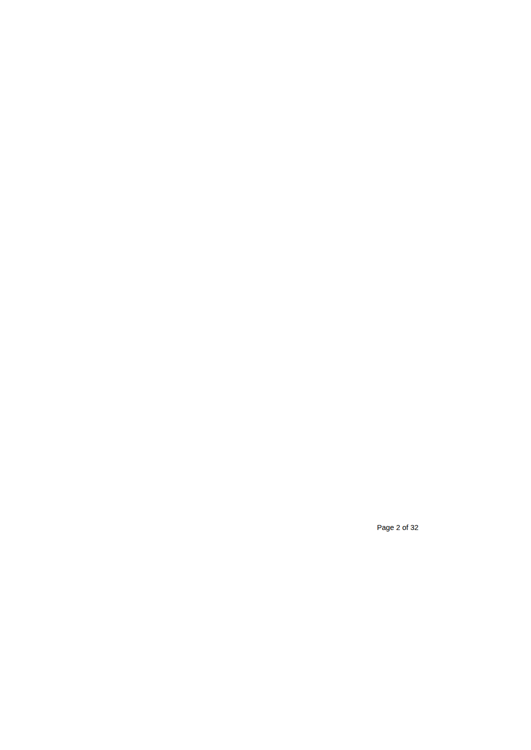Page 2 of 32